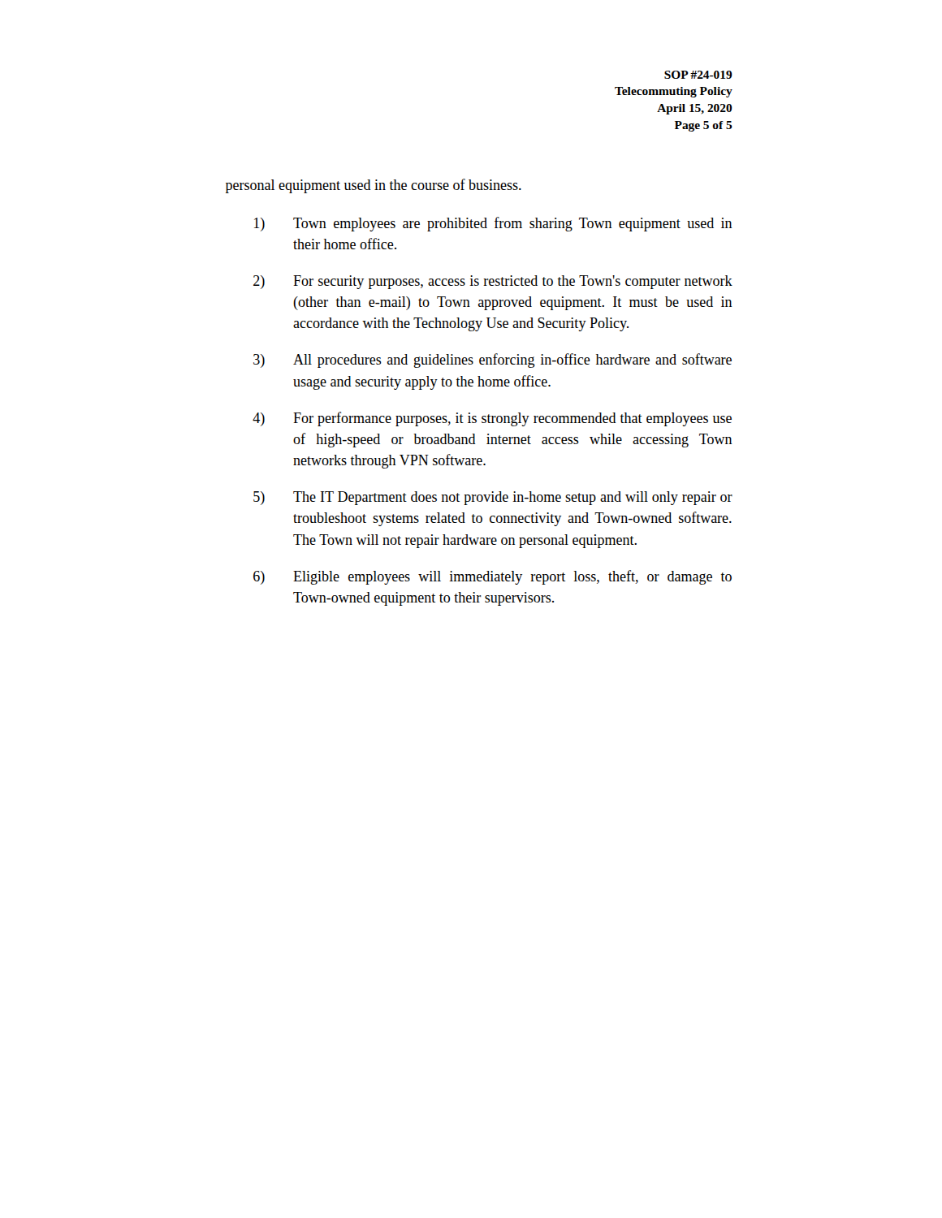SOP #24-019
Telecommuting Policy
April 15, 2020
Page 5 of 5
personal equipment used in the course of business.
1) Town employees are prohibited from sharing Town equipment used in their home office.
2) For security purposes, access is restricted to the Town's computer network (other than e-mail) to Town approved equipment. It must be used in accordance with the Technology Use and Security Policy.
3) All procedures and guidelines enforcing in-office hardware and software usage and security apply to the home office.
4) For performance purposes, it is strongly recommended that employees use of high-speed or broadband internet access while accessing Town networks through VPN software.
5) The IT Department does not provide in-home setup and will only repair or troubleshoot systems related to connectivity and Town-owned software. The Town will not repair hardware on personal equipment.
6) Eligible employees will immediately report loss, theft, or damage to Town-owned equipment to their supervisors.